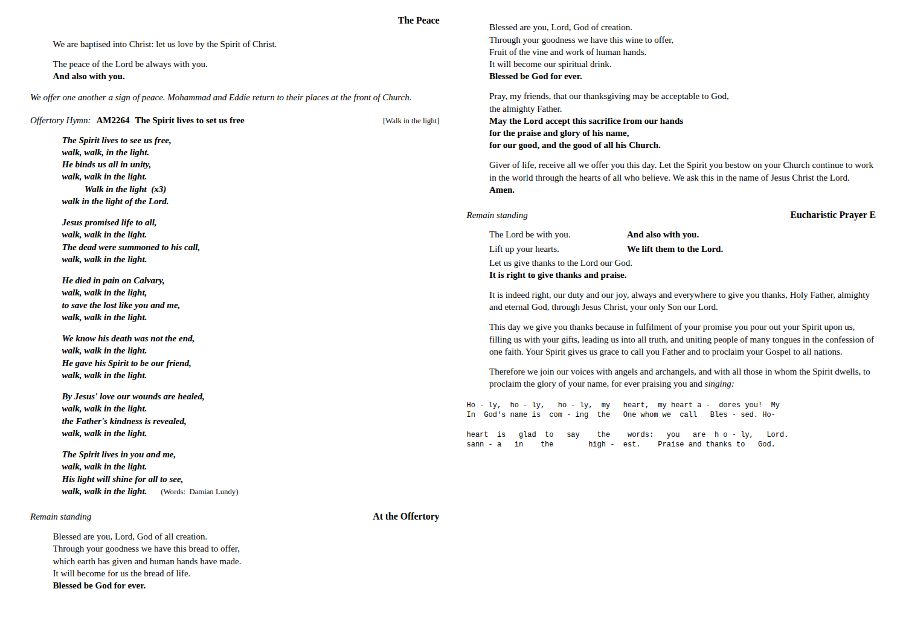The Peace
We are baptised into Christ: let us love by the Spirit of Christ.
The peace of the Lord be always with you.
And also with you.
We offer one another a sign of peace. Mohammad and Eddie return to their places at the front of Church.
Offertory Hymn: AM2264 The Spirit lives to set us free [Walk in the light]
The Spirit lives to see us free,
walk, walk, in the light.
He binds us all in unity,
walk, walk in the light.
Walk in the light (x3)
walk in the light of the Lord.
Jesus promised life to all,
walk, walk in the light.
The dead were summoned to his call,
walk, walk in the light.
He died in pain on Calvary,
walk, walk in the light,
to save the lost like you and me,
walk, walk in the light.
We know his death was not the end,
walk, walk in the light.
He gave his Spirit to be our friend,
walk, walk in the light.
By Jesus' love our wounds are healed,
walk, walk in the light.
the Father's kindness is revealed,
walk, walk in the light.
The Spirit lives in you and me,
walk, walk in the light.
His light will shine for all to see,
walk, walk in the light. (Words: Damian Lundy)
Remain standing At the Offertory
Blessed are you, Lord, God of all creation.
Through your goodness we have this bread to offer,
which earth has given and human hands have made.
It will become for us the bread of life.
Blessed be God for ever.
Blessed are you, Lord, God of creation.
Through your goodness we have this wine to offer,
Fruit of the vine and work of human hands.
It will become our spiritual drink.
Blessed be God for ever.
Pray, my friends, that our thanksgiving may be acceptable to God,
the almighty Father.
May the Lord accept this sacrifice from our hands
for the praise and glory of his name,
for our good, and the good of all his Church.
Giver of life, receive all we offer you this day. Let the Spirit you bestow on your Church continue to work in the world through the hearts of all who believe. We ask this in the name of Jesus Christ the Lord. Amen.
Remain standing Eucharistic Prayer E
The Lord be with you. And also with you.
Lift up your hearts. We lift them to the Lord.
Let us give thanks to the Lord our God.
It is right to give thanks and praise.
It is indeed right, our duty and our joy, always and everywhere to give you thanks, Holy Father, almighty and eternal God, through Jesus Christ, your only Son our Lord.
This day we give you thanks because in fulfilment of your promise you pour out your Spirit upon us, filling us with your gifts, leading us into all truth, and uniting people of many tongues in the confession of one faith. Your Spirit gives us grace to call you Father and to proclaim your Gospel to all nations.
Therefore we join our voices with angels and archangels, and with all those in whom the Spirit dwells, to proclaim the glory of your name, for ever praising you and singing:
Ho - ly, ho - ly, ho - ly, my heart, my heart a - dores you! My In God's name is com - ing the One whom we call Bles - sed. Ho- heart is glad to say the words: you are h o - ly, Lord. sann - a in the high - est. Praise and thanks to God.